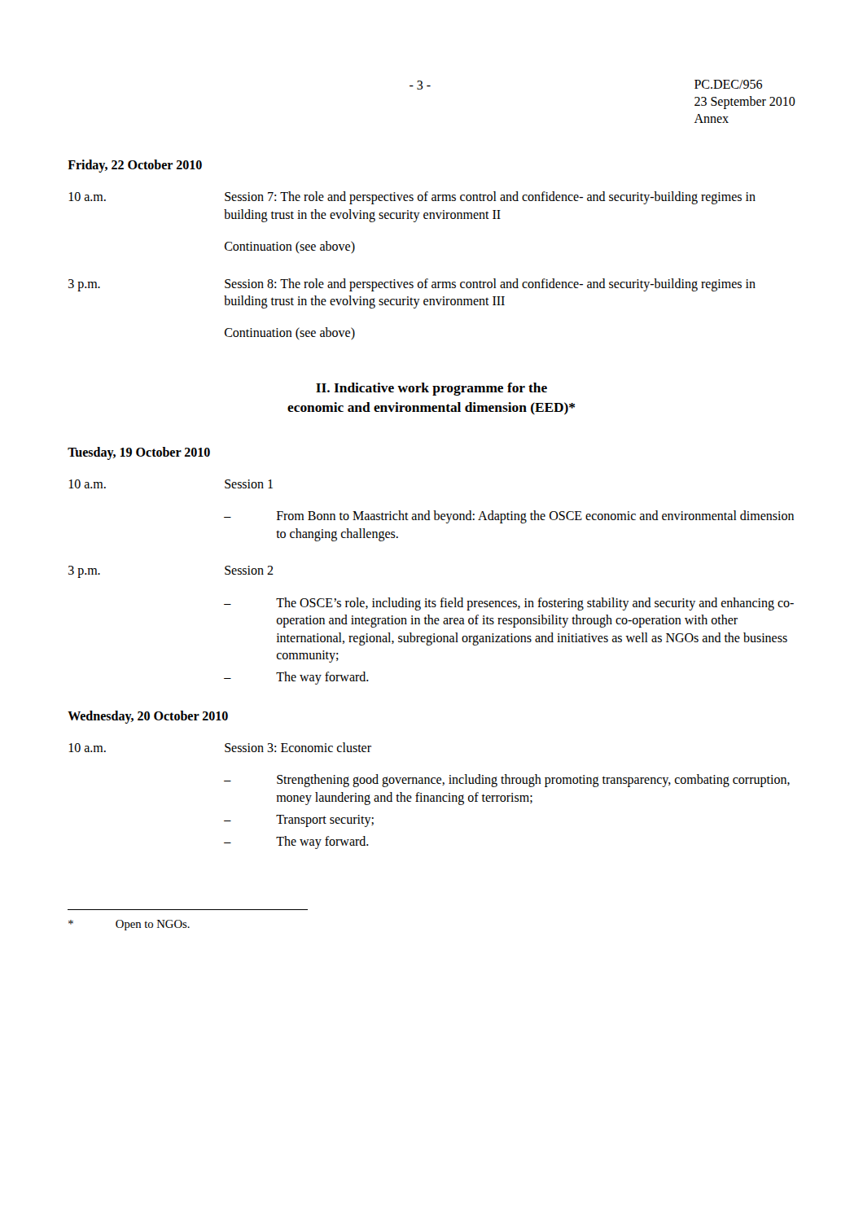- 3 -
PC.DEC/956
23 September 2010
Annex
Friday, 22 October 2010
10 a.m.
Session 7: The role and perspectives of arms control and confidence- and security-building regimes in building trust in the evolving security environment II
Continuation (see above)
3 p.m.
Session 8: The role and perspectives of arms control and confidence- and security-building regimes in building trust in the evolving security environment III
Continuation (see above)
II. Indicative work programme for the
economic and environmental dimension (EED)*
Tuesday, 19 October 2010
10 a.m.
Session 1
–From Bonn to Maastricht and beyond: Adapting the OSCE economic and environmental dimension to changing challenges.
3 p.m.
Session 2
–The OSCE’s role, including its field presences, in fostering stability and security and enhancing co-operation and integration in the area of its responsibility through co-operation with other international, regional, subregional organizations and initiatives as well as NGOs and the business community;
–The way forward.
Wednesday, 20 October 2010
10 a.m.
Session 3: Economic cluster
–Strengthening good governance, including through promoting transparency, combating corruption, money laundering and the financing of terrorism;
–Transport security;
–The way forward.
* Open to NGOs.